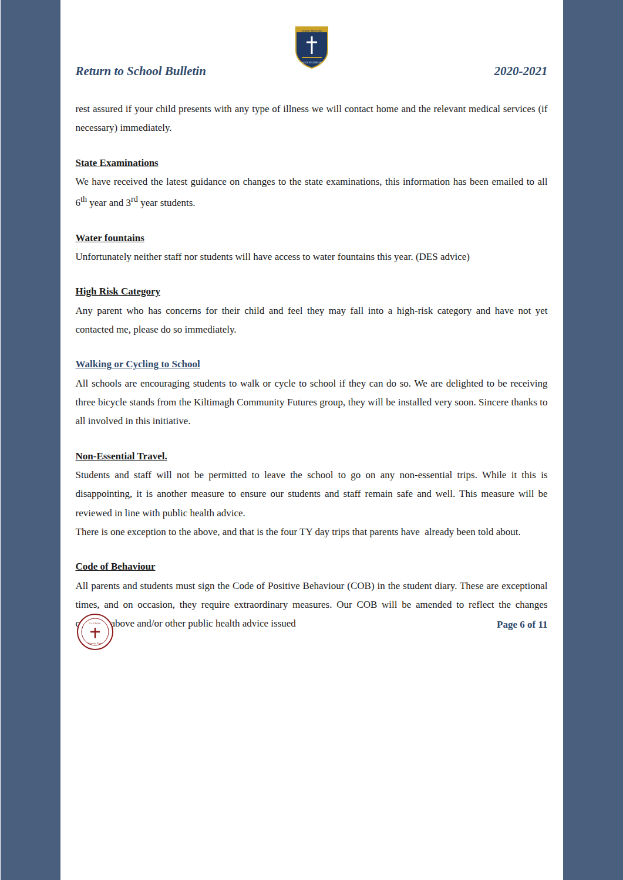SCOIL MHUIRE AGUS PHÁDRAIG
Return to School Bulletin
2020-2021
rest assured if your child presents with any type of illness we will contact home and the relevant medical services (if necessary) immediately.
State Examinations
We have received the latest guidance on changes to the state examinations, this information has been emailed to all 6th year and 3rd year students.
Water fountains
Unfortunately neither staff nor students will have access to water fountains this year. (DES advice)
High Risk Category
Any parent who has concerns for their child and feel they may fall into a high-risk category and have not yet contacted me, please do so immediately.
Walking or Cycling to School
All schools are encouraging students to walk or cycle to school if they can do so. We are delighted to be receiving three bicycle stands from the Kiltimagh Community Futures group, they will be installed very soon. Sincere thanks to all involved in this initiative.
Non-Essential Travel.
Students and staff will not be permitted to leave the school to go on any non-essential trips. While it this is disappointing, it is another measure to ensure our students and staff remain safe and well. This measure will be reviewed in line with public health advice.
There is one exception to the above, and that is the four TY day trips that parents have already been told about.
Code of Behaviour
All parents and students must sign the Code of Positive Behaviour (COB) in the student diary. These are exceptional times, and on occasion, they require extraordinary measures. Our COB will be amended to reflect the changes outlined above and/or other public health advice issued
Le Chéile Schools Trust
Page 6 of 11